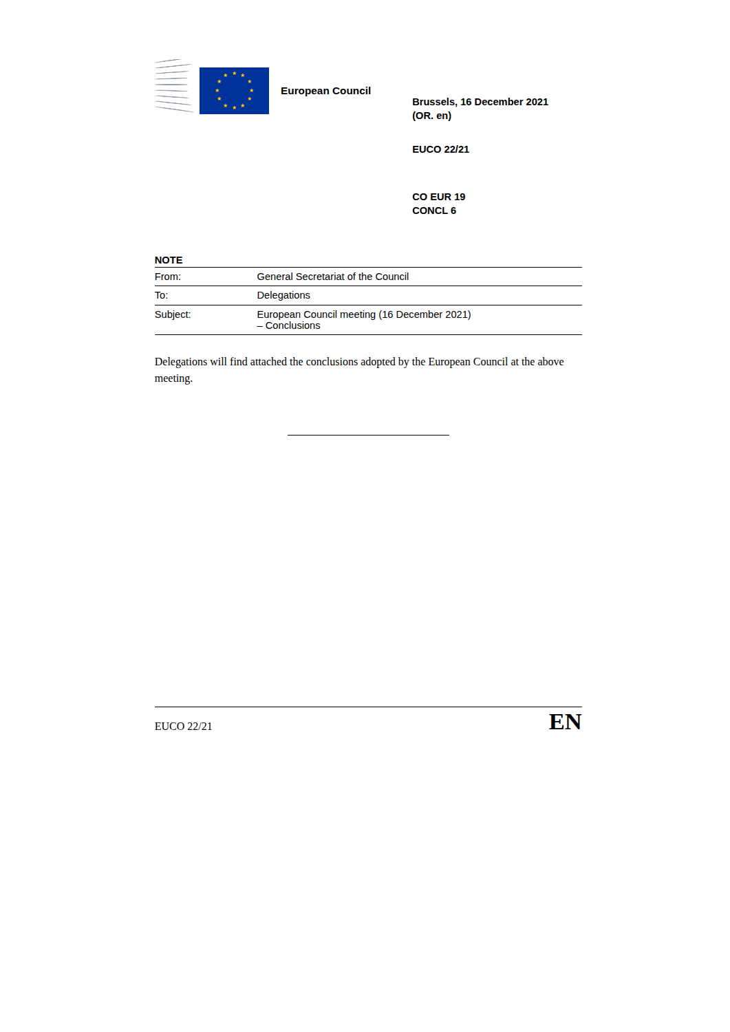★ ★ ★ ★ ★ ★ ★ ★ ★ ★ ★ ★
European Council
Brussels, 16 December 2021
(OR. en)
EUCO 22/21
CO EUR 19
CONCL 6
NOTE
| From: | General Secretariat of the Council |
| To: | Delegations |
| Subject: | European Council meeting (16 December 2021) – Conclusions |
Delegations will find attached the conclusions adopted by the European Council at the above meeting.
EUCO 22/21
EN